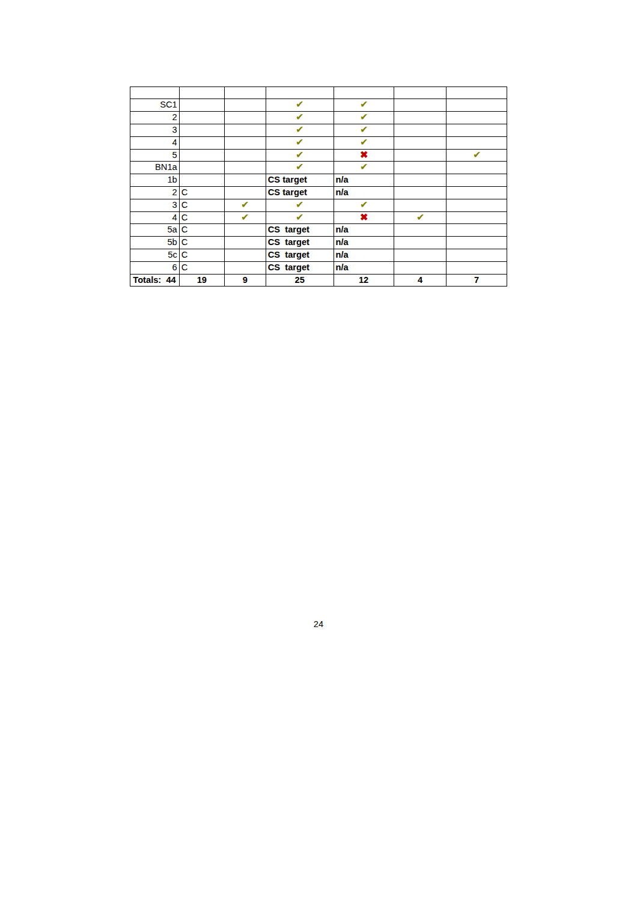| SC1 | | | ✔ | ✔ | | |
| 2 | | | ✔ | ✔ | | |
| 3 | | | ✔ | ✔ | | |
| 4 | | | ✔ | ✔ | | |
| 5 | | | ✔ | ✖ | | ✔ |
| BN1a | | | ✔ | ✔ | | |
| 1b | | | CS target | n/a | | |
| 2 | C | | CS target | n/a | | |
| 3 | C | ✔ | ✔ | ✔ | | |
| 4 | C | ✔ | ✔ | ✖ | ✔ | |
| 5a | C | | CS target | n/a | | |
| 5b | C | | CS target | n/a | | |
| 5c | C | | CS target | n/a | | |
| 6 | C | | CS target | n/a | | |
| Totals: 44 | 19 | 9 | 25 | 12 | 4 | 7 |
24